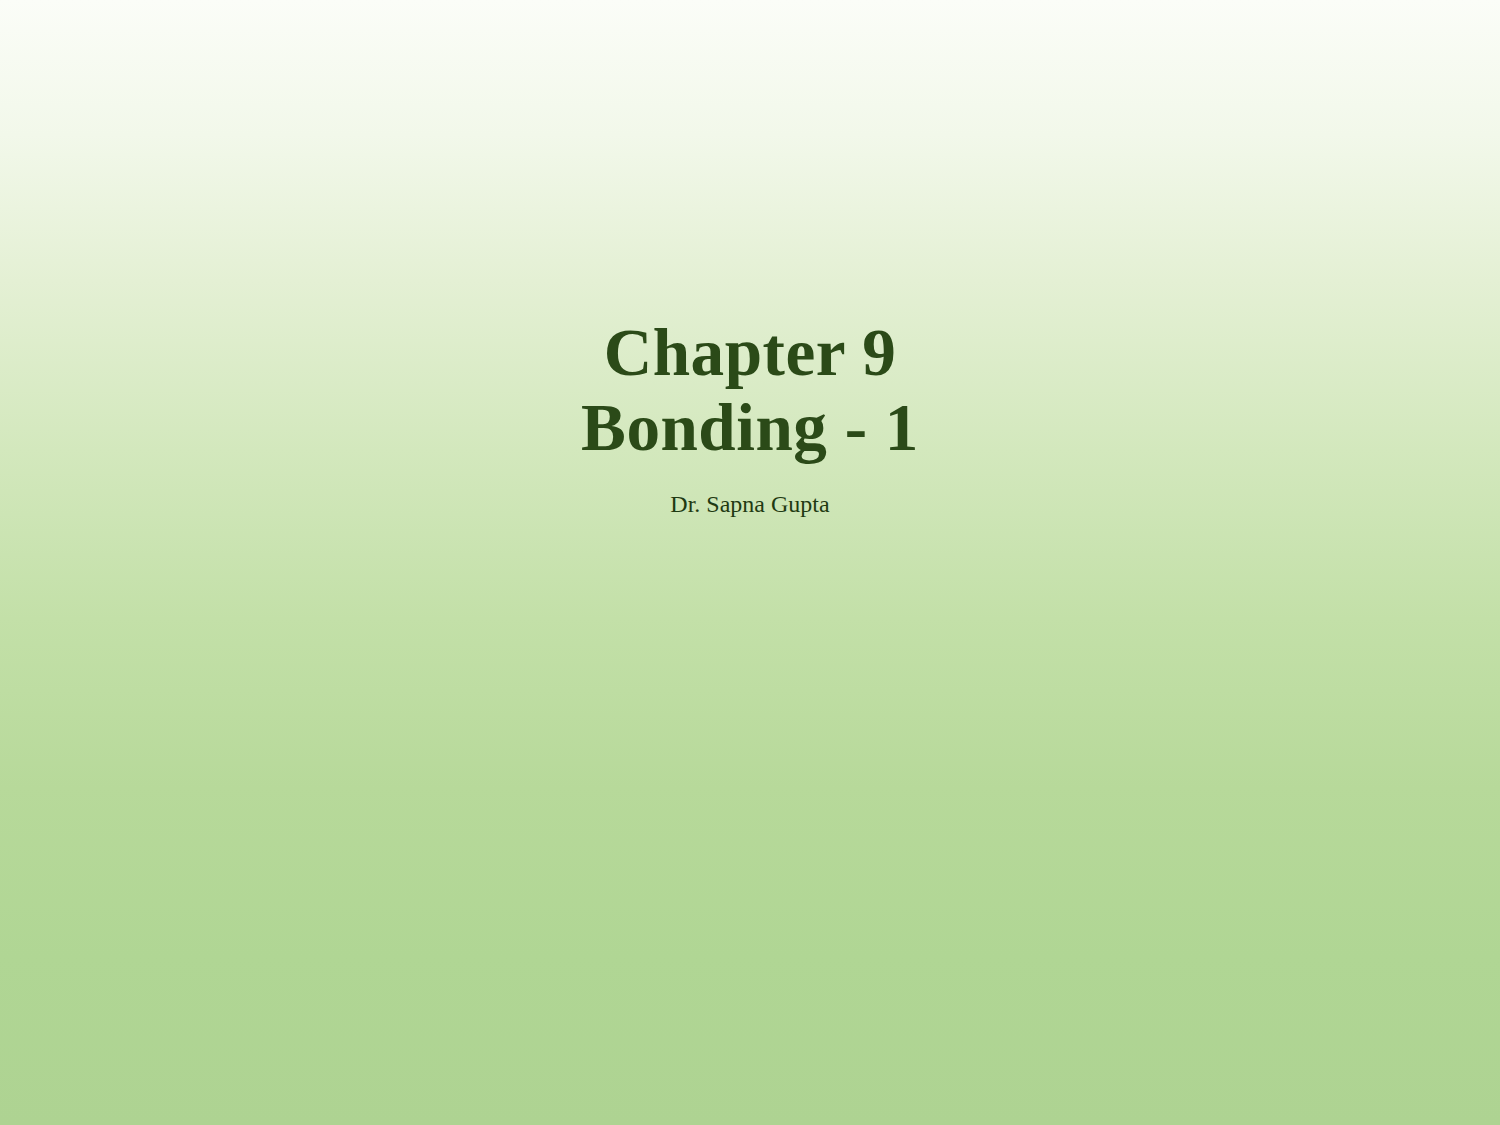Chapter 9
Bonding - 1
Dr. Sapna Gupta